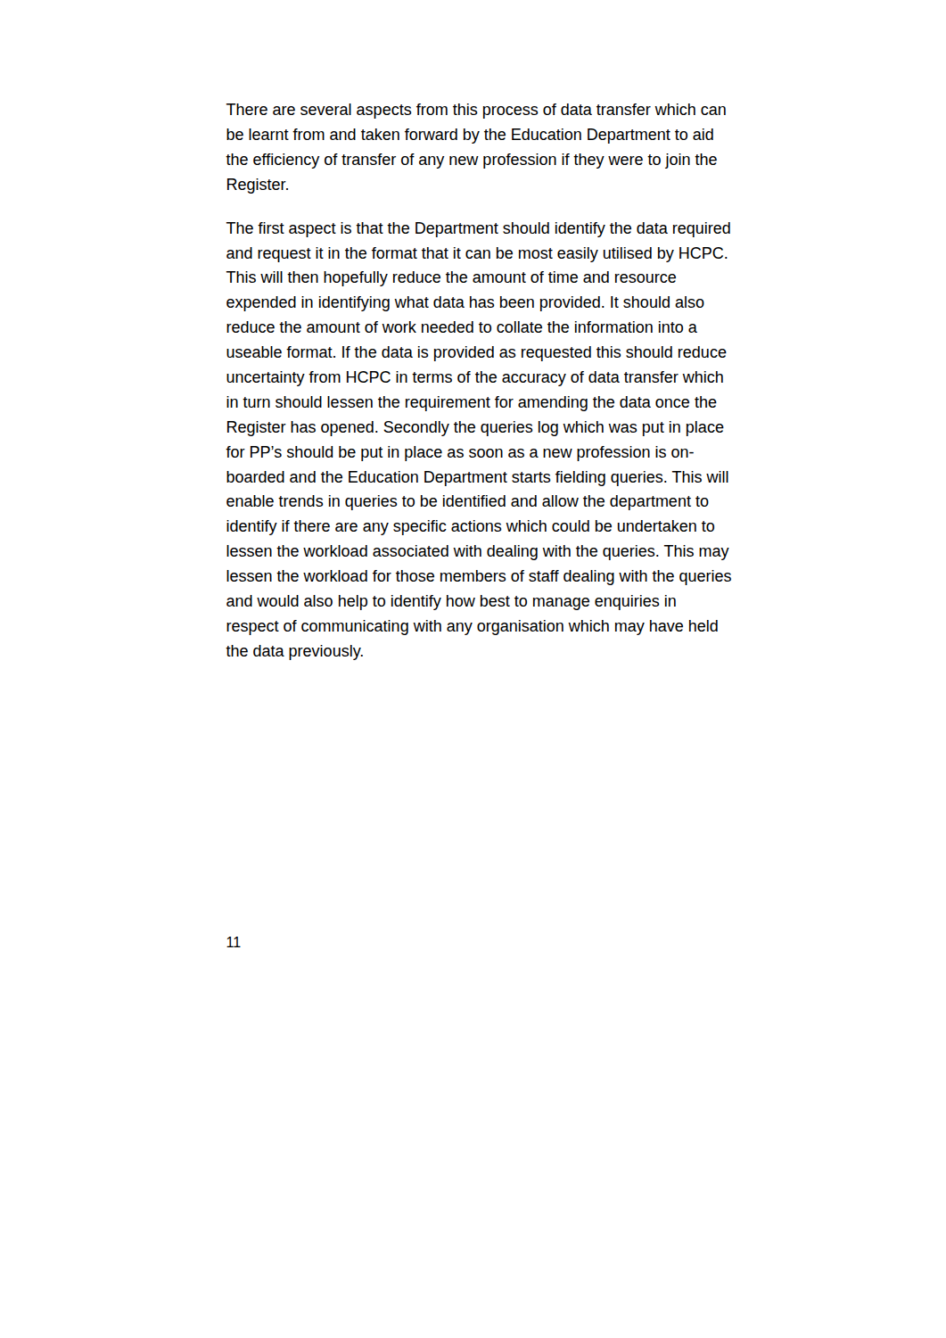There are several aspects from this process of data transfer which can be learnt from and taken forward by the Education Department to aid the efficiency of transfer of any new profession if they were to join the Register.
The first aspect is that the Department should identify the data required and request it in the format that it can be most easily utilised by HCPC. This will then hopefully reduce the amount of time and resource expended in identifying what data has been provided. It should also reduce the amount of work needed to collate the information into a useable format. If the data is provided as requested this should reduce uncertainty from HCPC in terms of the accuracy of data transfer which in turn should lessen the requirement for amending the data once the Register has opened. Secondly the queries log which was put in place for PP’s should be put in place as soon as a new profession is on-boarded and the Education Department starts fielding queries. This will enable trends in queries to be identified and allow the department to identify if there are any specific actions which could be undertaken to lessen the workload associated with dealing with the queries. This may lessen the workload for those members of staff dealing with the queries and would also help to identify how best to manage enquiries in respect of communicating with any organisation which may have held the data previously.
11